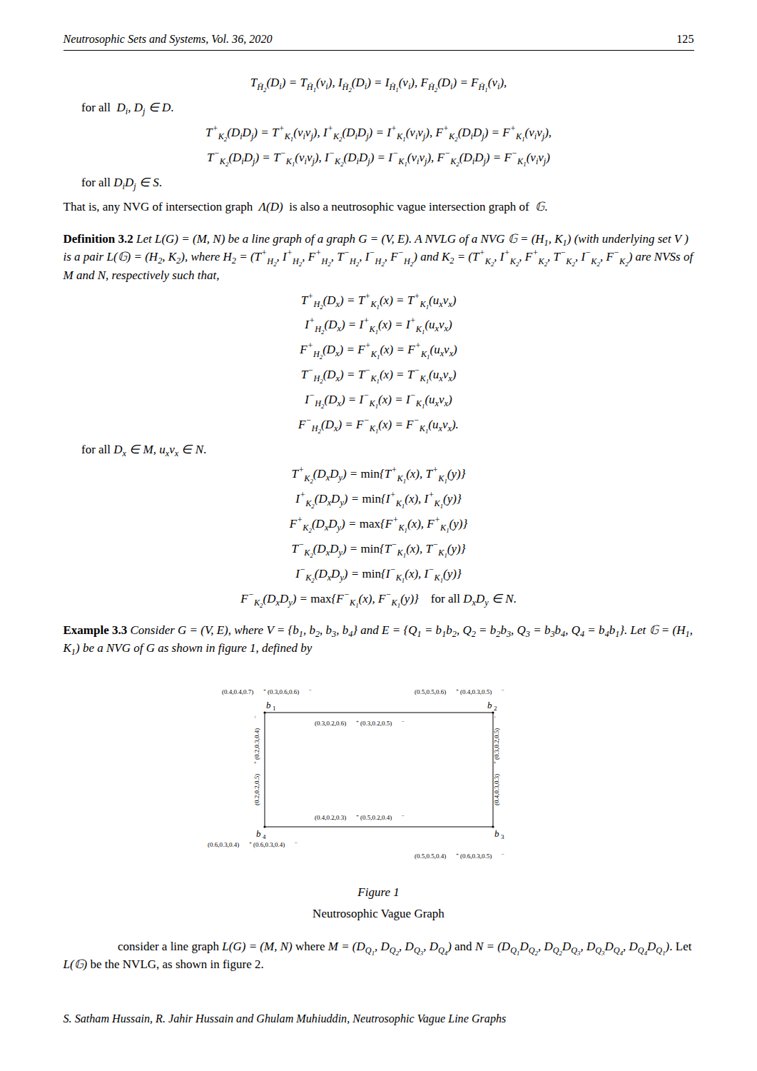Neutrosophic Sets and Systems, Vol. 36, 2020 125
TH̄2(Di) = TH̄1(vi), IH̄2(Di) = IH̄1(vi), FH̄2(Di) = FH̄1(vi),
for all Di, Dj ∈ D.
T+K2(DiDj) = T+K1(vivj), I+K2(DiDj) = I+K1(vivj), F+K2(DiDj) = F+K1(vivj),
T−K2(DiDj) = T−K1(vivj), I−K2(DiDj) = I−K1(vivj), F−K2(DiDj) = F−K1(vivj)
for all DiDj ∈ S.
That is, any NVG of intersection graph Λ(D) is also a neutrosophic vague intersection graph of 𝔾.
Definition 3.2 Let L(G) = (M, N) be a line graph of a graph G = (V, E). A NVLG of a NVG 𝔾 = (H1, K1) (with underlying set V ) is a pair L(𝔾) = (H2, K2), where H2 = (T+H2, I+H2, F+H2, T−H2, I−H2, F−H2) and K2 = (T+K2, I+K2, F+K2, T−K2, I−K2, F−K2) are NVSs of M and N, respectively such that,
T+H2(Dx) = T+K1(x) = T+K1(uxvx)
I+H2(Dx) = I+K1(x) = I+K1(uxvx)
F+H2(Dx) = F+K1(x) = F+K1(uxvx)
T−H2(Dx) = T−K1(x) = T−K1(uxvx)
I−H2(Dx) = I−K1(x) = I−K1(uxvx)
F−H2(Dx) = F−K1(x) = F−K1(uxvx).
for all Dx ∈ M, uxvx ∈ N.
T+K2(DxDy) = min{T+K1(x), T+K1(y)}
I+K2(DxDy) = min{I+K1(x), I+K1(y)}
F+K2(DxDy) = max{F+K1(x), F+K1(y)}
T−K2(DxDy) = min{T−K1(x), T−K1(y)}
I−K2(DxDy) = min{I−K1(x), I−K1(y)}
F−K2(DxDy) = max{F−K1(x), F−K1(y)} for all DxDy ∈ N.
Example 3.3 Consider G = (V, E), where V = {b1, b2, b3, b4} and E = {Q1 = b1b2, Q2 = b2b3, Q3 = b3b4, Q4 = b4b1}. Let 𝔾 = (H1, K1) be a NVG of G as shown in figure 1, defined by
(0.4,0.4,0.7) + (0.3,0.6,0.6) − (0.5,0.5,0.6) + (0.4,0.3,0.5) − b 1 b 2 b 4 b 3 (0.3,0.2,0.6) + (0.3,0.2,0.5) − (0.4,0.2,0.3) + (0.5,0.2,0.4) − (0.2,0.2,0.5) + (0.2,0.3,0.4) − (0.4,0.3,0.3) + (0.3,0.2,0.5) − (0.6,0.3,0.4) + (0.6,0.3,0.4) − (0.5,0.5,0.4) + (0.6,0.3,0.5) −
Figure 1 Neutrosophic Vague Graph
consider a line graph L(G) = (M, N) where M = (DQ1, DQ2, DQ3, DQ4) and N = (DQ1DQ2, DQ2DQ3, DQ3DQ4, DQ4DQ1). Let L(𝔾) be the NVLG, as shown in figure 2.
S. Satham Hussain, R. Jahir Hussain and Ghulam Muhiuddin, Neutrosophic Vague Line Graphs